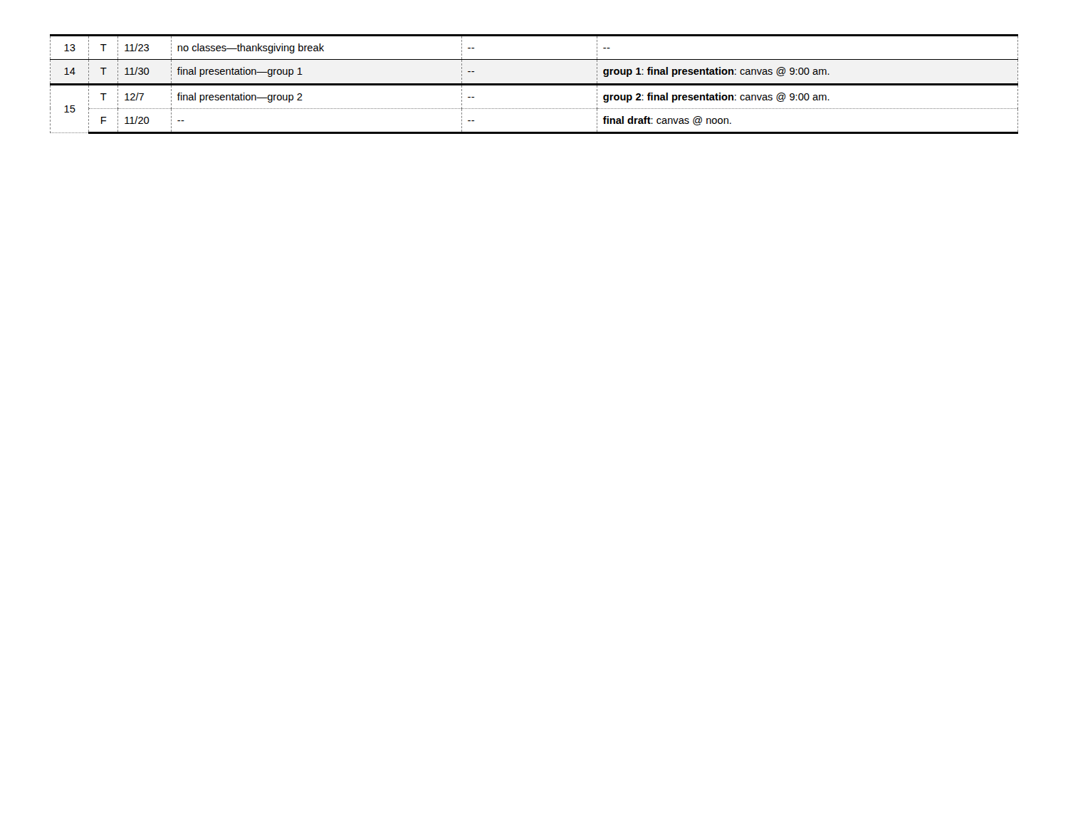| 13 | T | 11/23 | no classes—thanksgiving break | -- | -- |
| 14 | T | 11/30 | final presentation—group 1 | -- | group 1 : final presentation : canvas @ 9:00 am. |
| 15 | T | 12/7 | final presentation—group 2 | -- | group 2 : final presentation : canvas @ 9:00 am. |
| F | 11/20 | -- | -- | final draft : canvas @ noon. |